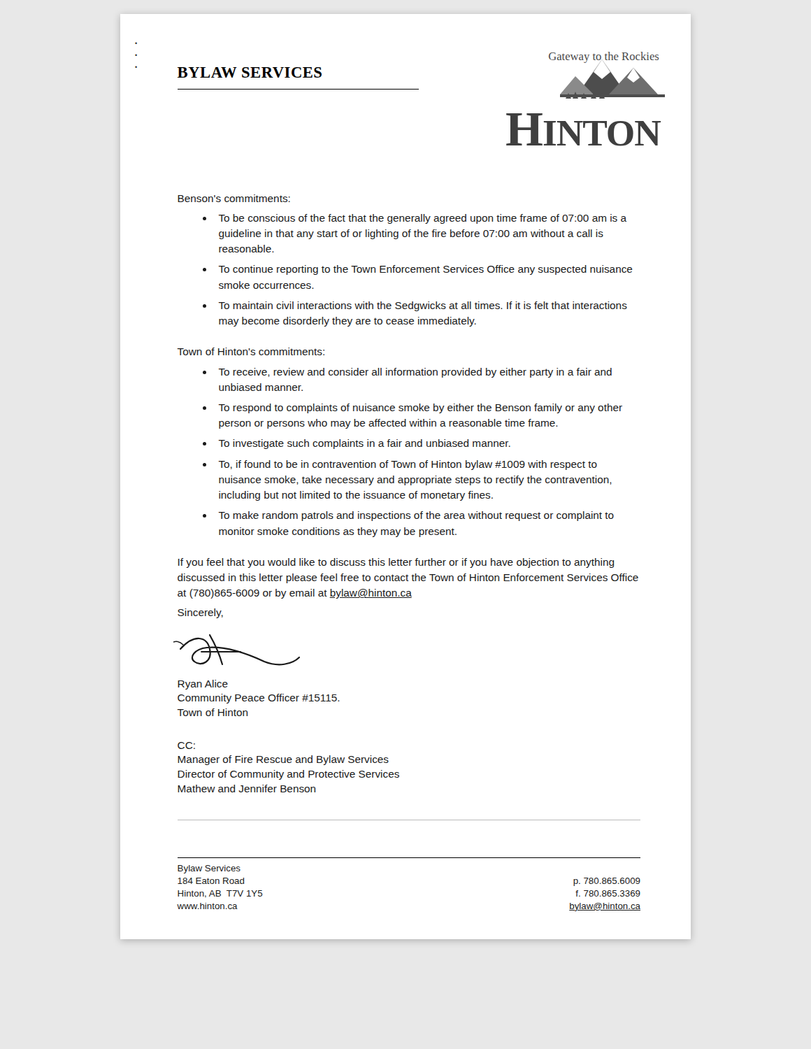•
•
•
BYLAW SERVICES
Gateway to the Rockies
HINTON
Benson's commitments:
To be conscious of the fact that the generally agreed upon time frame of 07:00 am is a guideline in that any start of or lighting of the fire before 07:00 am without a call is reasonable.
To continue reporting to the Town Enforcement Services Office any suspected nuisance smoke occurrences.
To maintain civil interactions with the Sedgwicks at all times. If it is felt that interactions may become disorderly they are to cease immediately.
Town of Hinton's commitments:
To receive, review and consider all information provided by either party in a fair and unbiased manner.
To respond to complaints of nuisance smoke by either the Benson family or any other person or persons who may be affected within a reasonable time frame.
To investigate such complaints in a fair and unbiased manner.
To, if found to be in contravention of Town of Hinton bylaw #1009 with respect to nuisance smoke, take necessary and appropriate steps to rectify the contravention, including but not limited to the issuance of monetary fines.
To make random patrols and inspections of the area without request or complaint to monitor smoke conditions as they may be present.
If you feel that you would like to discuss this letter further or if you have objection to anything discussed in this letter please feel free to contact the Town of Hinton Enforcement Services Office at (780)865-6009 or by email at bylaw@hinton.ca
Sincerely,
Ryan Alice
Community Peace Officer #15115.
Town of Hinton
CC:
Manager of Fire Rescue and Bylaw Services
Director of Community and Protective Services
Mathew and Jennifer Benson
Bylaw Services
184 Eaton Road
Hinton, AB T7V 1Y5
www.hinton.ca
p. 780.865.6009
f. 780.865.3369
bylaw@hinton.ca